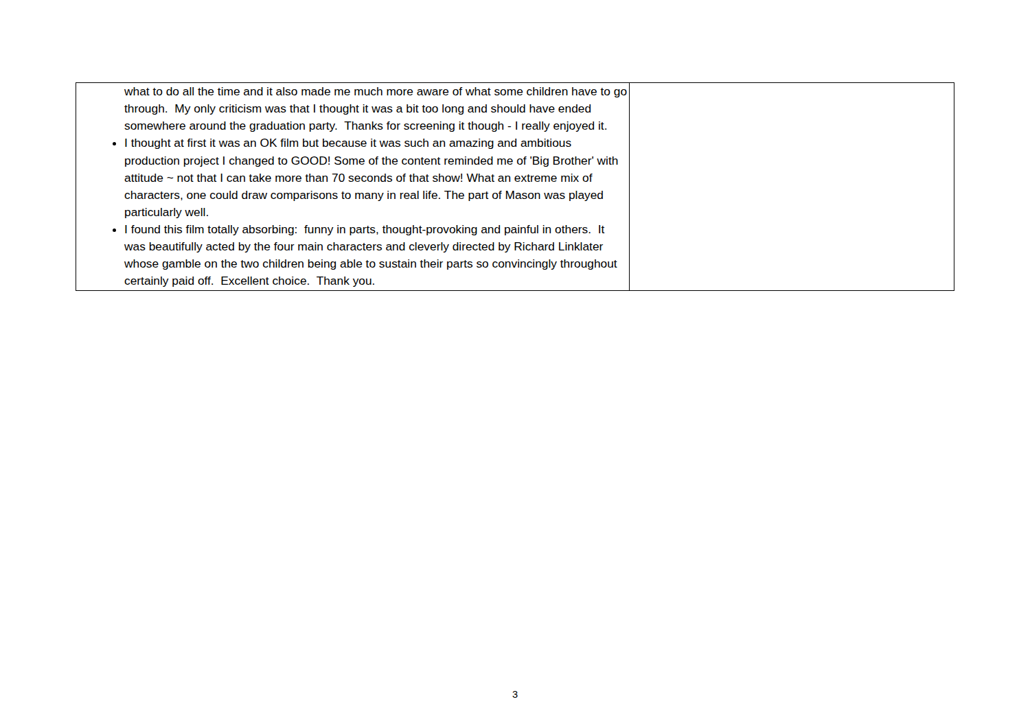| what to do all the time and it also made me much more aware of what some children have to go through. My only criticism was that I thought it was a bit too long and should have ended somewhere around the graduation party. Thanks for screening it though - I really enjoyed it. I thought at first it was an OK film but because it was such an amazing and ambitious production project I changed to GOOD! Some of the content reminded me of 'Big Brother' with attitude ~ not that I can take more than 70 seconds of that show! What an extreme mix of characters, one could draw comparisons to many in real life. The part of Mason was played particularly well. I found this film totally absorbing: funny in parts, thought-provoking and painful in others. It was beautifully acted by the four main characters and cleverly directed by Richard Linklater whose gamble on the two children being able to sustain their parts so convincingly throughout certainly paid off. Excellent choice. Thank you. | |
3